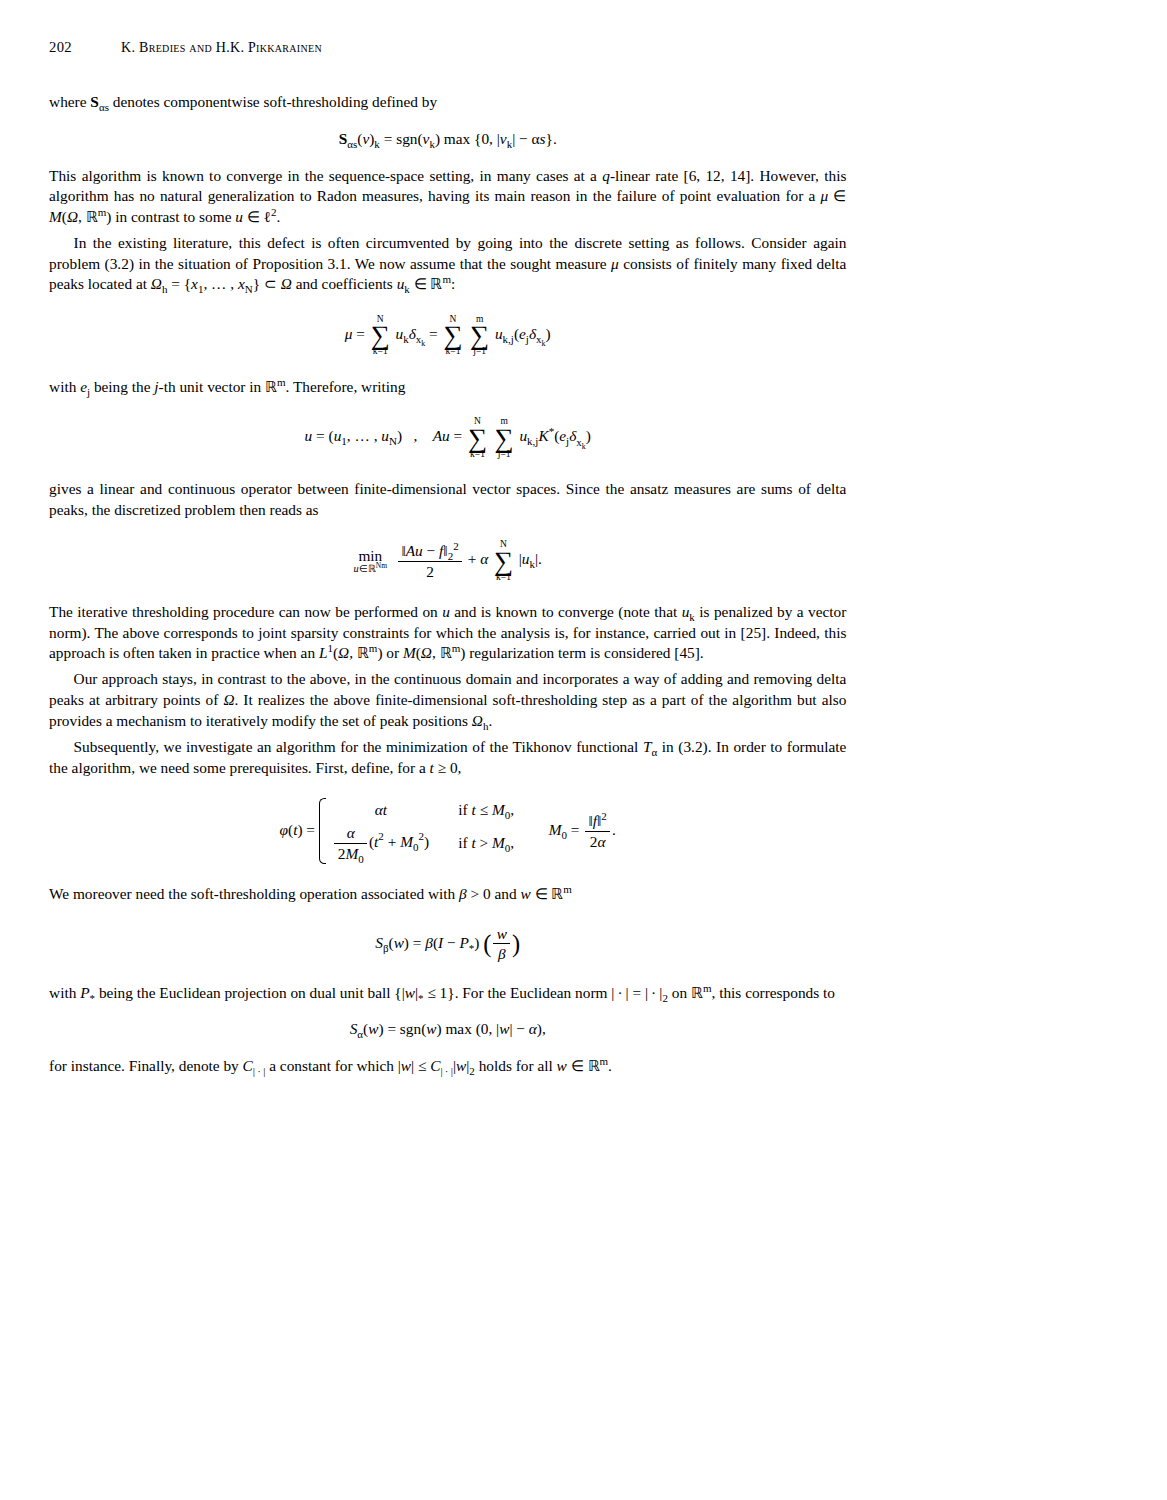202 K. Bredies and H.K. Pikkarainen
where Sαs denotes componentwise soft-thresholding defined by
Sαs(v)k = sgn(vk) max {0, |vk| − αs}.
This algorithm is known to converge in the sequence-space setting, in many cases at a q-linear rate [6, 12, 14]. However, this algorithm has no natural generalization to Radon measures, having its main reason in the failure of point evaluation for a μ ∈ M(Ω, ℝm) in contrast to some u ∈ ℓ2.
In the existing literature, this defect is often circumvented by going into the discrete setting as follows. Consider again problem (3.2) in the situation of Proposition 3.1. We now assume that the sought measure μ consists of finitely many fixed delta peaks located at Ωh = {x1, … , xN} ⊂ Ω and coefficients uk ∈ ℝm:
μ = N∑k=1 ukδxk = N∑k=1 m∑j=1 uk,j(ejδxk)
with ej being the j-th unit vector in ℝm. Therefore, writing
u = (u1, … , uN) , Au = N∑k=1 m∑j=1 uk,jK*(ejδxk)
gives a linear and continuous operator between finite-dimensional vector spaces. Since the ansatz measures are sums of delta peaks, the discretized problem then reads as
min u∈ℝNm ‖Au − f‖222 + α N∑k=1 |uk|.
The iterative thresholding procedure can now be performed on u and is known to converge (note that uk is penalized by a vector norm). The above corresponds to joint sparsity constraints for which the analysis is, for instance, carried out in [25]. Indeed, this approach is often taken in practice when an L1(Ω, ℝm) or M(Ω, ℝm) regularization term is considered [45].
Our approach stays, in contrast to the above, in the continuous domain and incorporates a way of adding and removing delta peaks at arbitrary points of Ω. It realizes the above finite-dimensional soft-thresholding step as a part of the algorithm but also provides a mechanism to iteratively modify the set of peak positions Ωh.
Subsequently, we investigate an algorithm for the minimization of the Tikhonov functional Tα in (3.2). In order to formulate the algorithm, we need some prerequisites. First, define, for a t ≥ 0,
φ(t) =
| αt | if t ≤ M 0 , |
| α 2 M 0 ( t 2 + M 0 2 ) | if t > M 0 , |
M0 = ‖f‖22α.
We moreover need the soft-thresholding operation associated with β > 0 and w ∈ ℝm
Sβ(w) = β(I − P*) (wβ)
with P* being the Euclidean projection on dual unit ball {|w|* ≤ 1}. For the Euclidean norm | · | = | · |2 on ℝm, this corresponds to
Sα(w) = sgn(w) max (0, |w| − α),
for instance. Finally, denote by C| · | a constant for which |w| ≤ C| · ||w|2 holds for all w ∈ ℝm.